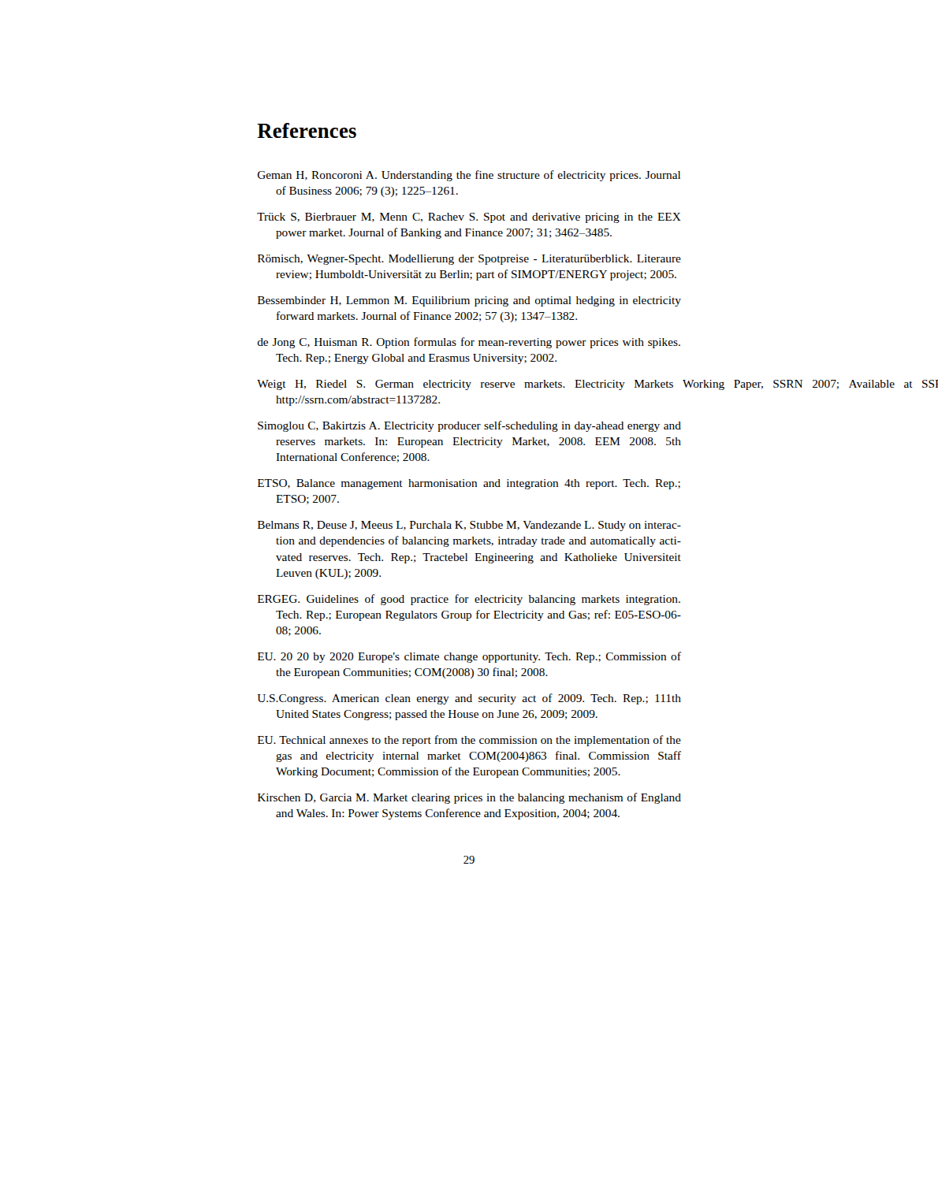References
Geman H, Roncoroni A. Understanding the fine structure of electricity prices. Journal of Business 2006; 79 (3); 1225–1261.
Trück S, Bierbrauer M, Menn C, Rachev S. Spot and derivative pricing in the EEX power market. Journal of Banking and Finance 2007; 31; 3462–3485.
Römisch, Wegner-Specht. Modellierung der Spotpreise - Literaturüberblick. Literaure review; Humboldt-Universität zu Berlin; part of SIMOPT/ENERGY project; 2005.
Bessembinder H, Lemmon M. Equilibrium pricing and optimal hedging in electricity forward markets. Journal of Finance 2002; 57 (3); 1347–1382.
de Jong C, Huisman R. Option formulas for mean-reverting power prices with spikes. Tech. Rep.; Energy Global and Erasmus University; 2002.
Weigt H, Riedel S. German electricity reserve markets. Electricity Markets Working Paper, SSRN 2007; Available at SSRN: http://ssrn.com/abstract=1137282.
Simoglou C, Bakirtzis A. Electricity producer self-scheduling in day-ahead energy and reserves markets. In: European Electricity Market, 2008. EEM 2008. 5th International Conference; 2008.
ETSO, Balance management harmonisation and integration 4th report. Tech. Rep.; ETSO; 2007.
Belmans R, Deuse J, Meeus L, Purchala K, Stubbe M, Vandezande L. Study on interaction and dependencies of balancing markets, intraday trade and automatically activated reserves. Tech. Rep.; Tractebel Engineering and Katholieke Universiteit Leuven (KUL); 2009.
ERGEG. Guidelines of good practice for electricity balancing markets integration. Tech. Rep.; European Regulators Group for Electricity and Gas; ref: E05-ESO-06-08; 2006.
EU. 20 20 by 2020 Europe's climate change opportunity. Tech. Rep.; Commission of the European Communities; COM(2008) 30 final; 2008.
U.S.Congress. American clean energy and security act of 2009. Tech. Rep.; 111th United States Congress; passed the House on June 26, 2009; 2009.
EU. Technical annexes to the report from the commission on the implementation of the gas and electricity internal market COM(2004)863 final. Commission Staff Working Document; Commission of the European Communities; 2005.
Kirschen D, Garcia M. Market clearing prices in the balancing mechanism of England and Wales. In: Power Systems Conference and Exposition, 2004; 2004.
29